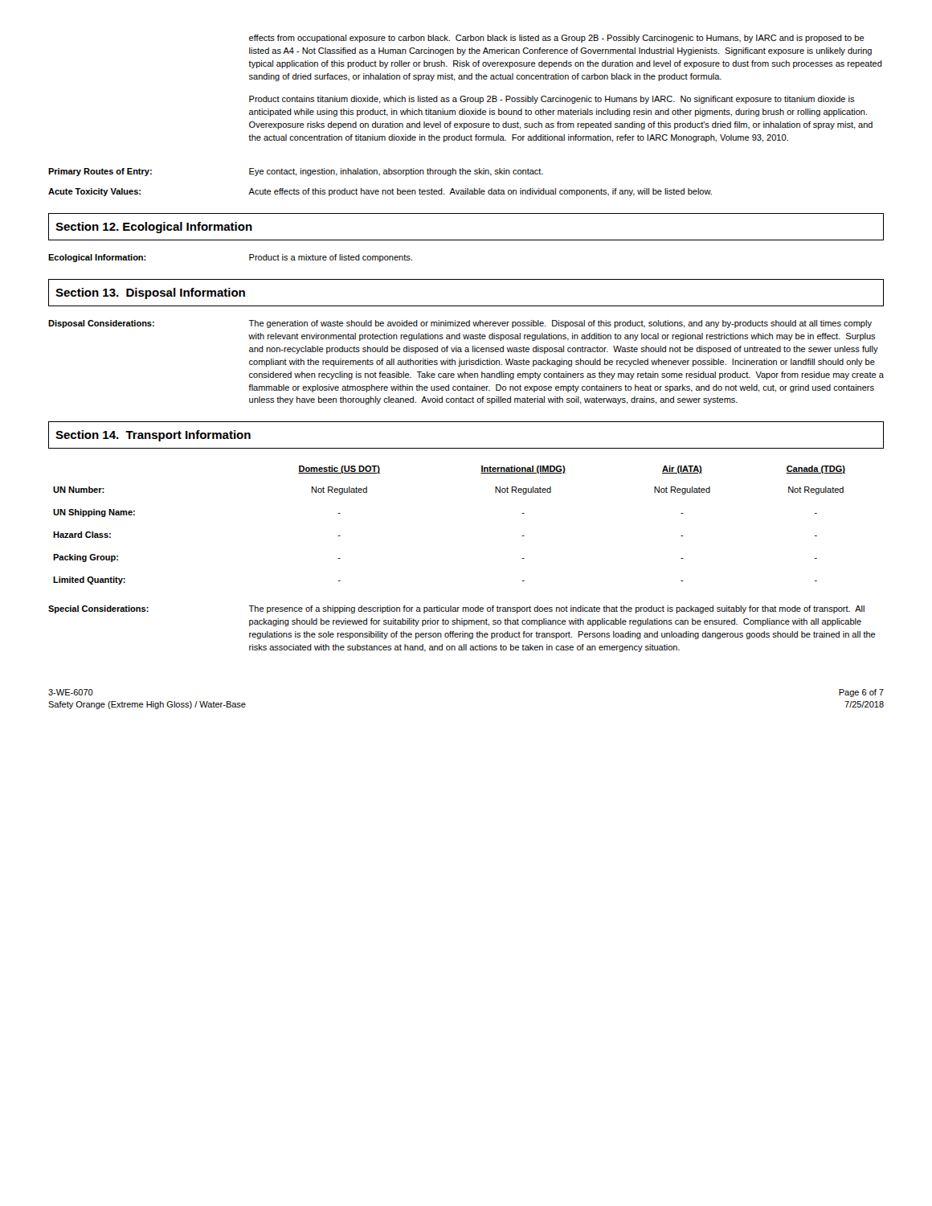effects from occupational exposure to carbon black. Carbon black is listed as a Group 2B - Possibly Carcinogenic to Humans, by IARC and is proposed to be listed as A4 - Not Classified as a Human Carcinogen by the American Conference of Governmental Industrial Hygienists. Significant exposure is unlikely during typical application of this product by roller or brush. Risk of overexposure depends on the duration and level of exposure to dust from such processes as repeated sanding of dried surfaces, or inhalation of spray mist, and the actual concentration of carbon black in the product formula.
Product contains titanium dioxide, which is listed as a Group 2B - Possibly Carcinogenic to Humans by IARC. No significant exposure to titanium dioxide is anticipated while using this product, in which titanium dioxide is bound to other materials including resin and other pigments, during brush or rolling application. Overexposure risks depend on duration and level of exposure to dust, such as from repeated sanding of this product's dried film, or inhalation of spray mist, and the actual concentration of titanium dioxide in the product formula. For additional information, refer to IARC Monograph, Volume 93, 2010.
Primary Routes of Entry:
Eye contact, ingestion, inhalation, absorption through the skin, skin contact.
Acute Toxicity Values:
Acute effects of this product have not been tested. Available data on individual components, if any, will be listed below.
Section 12. Ecological Information
Ecological Information:
Product is a mixture of listed components.
Section 13. Disposal Information
Disposal Considerations:
The generation of waste should be avoided or minimized wherever possible. Disposal of this product, solutions, and any by-products should at all times comply with relevant environmental protection regulations and waste disposal regulations, in addition to any local or regional restrictions which may be in effect. Surplus and non-recyclable products should be disposed of via a licensed waste disposal contractor. Waste should not be disposed of untreated to the sewer unless fully compliant with the requirements of all authorities with jurisdiction. Waste packaging should be recycled whenever possible. Incineration or landfill should only be considered when recycling is not feasible. Take care when handling empty containers as they may retain some residual product. Vapor from residue may create a flammable or explosive atmosphere within the used container. Do not expose empty containers to heat or sparks, and do not weld, cut, or grind used containers unless they have been thoroughly cleaned. Avoid contact of spilled material with soil, waterways, drains, and sewer systems.
Section 14. Transport Information
| | Domestic (US DOT) | International (IMDG) | Air (IATA) | Canada (TDG) |
| --- | --- | --- | --- | --- |
| UN Number: | Not Regulated | Not Regulated | Not Regulated | Not Regulated |
| UN Shipping Name: | - | - | - | - |
| Hazard Class: | - | - | - | - |
| Packing Group: | - | - | - | - |
| Limited Quantity: | - | - | - | - |
Special Considerations:
The presence of a shipping description for a particular mode of transport does not indicate that the product is packaged suitably for that mode of transport. All packaging should be reviewed for suitability prior to shipment, so that compliance with applicable regulations can be ensured. Compliance with all applicable regulations is the sole responsibility of the person offering the product for transport. Persons loading and unloading dangerous goods should be trained in all the risks associated with the substances at hand, and on all actions to be taken in case of an emergency situation.
3-WE-6070
Safety Orange (Extreme High Gloss) / Water-Base
Page 6 of 7
7/25/2018